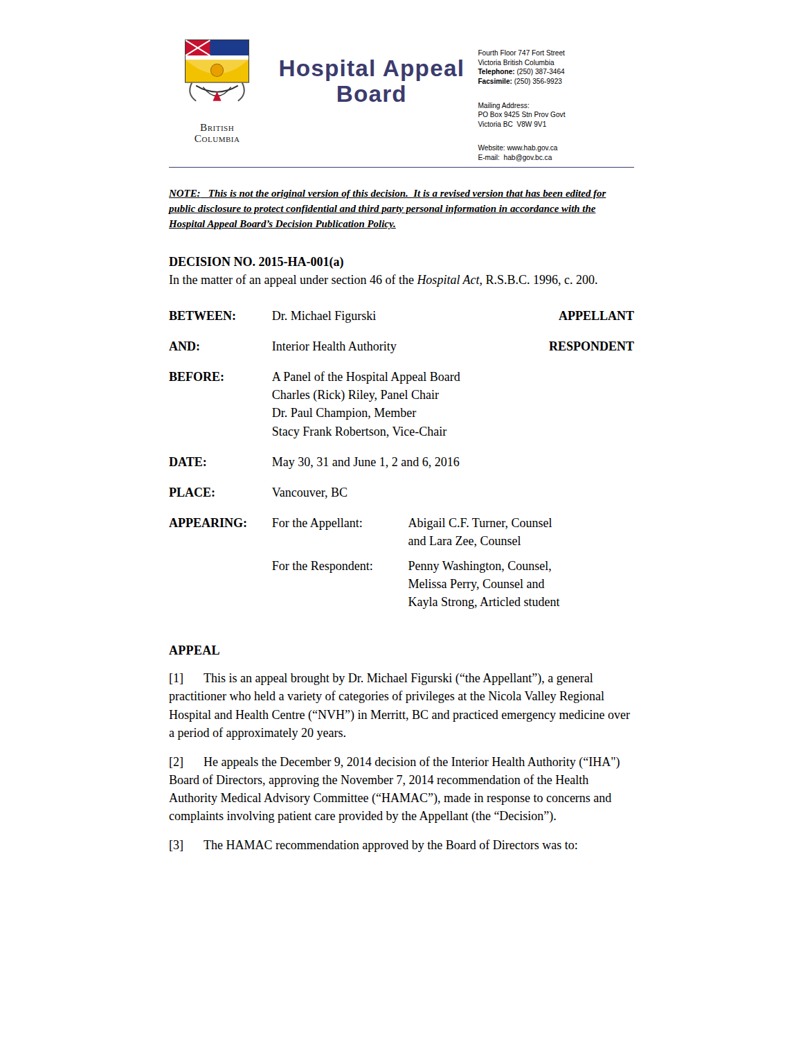British
Columbia
Hospital Appeal
Board
Fourth Floor 747 Fort Street
Victoria British Columbia
Telephone: (250) 387-3464
Facsimile: (250) 356-9923
Mailing Address:
PO Box 9425 Stn Prov Govt
Victoria BC V8W 9V1
Website: www.hab.gov.ca
E-mail: hab@gov.bc.ca
NOTE: This is not the original version of this decision. It is a revised version that has been edited for public disclosure to protect confidential and third party personal information in accordance with the Hospital Appeal Board’s Decision Publication Policy.
DECISION NO. 2015-HA-001(a)
In the matter of an appeal under section 46 of the Hospital Act, R.S.B.C. 1996, c. 200.
| BETWEEN: | Dr. Michael Figurski | APPELLANT |
| AND: | Interior Health Authority | RESPONDENT |
| BEFORE: | A Panel of the Hospital Appeal Board Charles (Rick) Riley, Panel Chair Dr. Paul Champion, Member Stacy Frank Robertson, Vice-Chair |
| DATE: | May 30, 31 and June 1, 2 and 6, 2016 |
| PLACE: | Vancouver, BC |
| APPEARING: | / For the Appellant: / Abigail C.F. Turner, Counsel and Lara Zee, Counsel / / For the Respondent: / Penny Washington, Counsel, Melissa Perry, Counsel and Kayla Strong, Articled student / |
APPEAL
[1] This is an appeal brought by Dr. Michael Figurski (“the Appellant”), a general practitioner who held a variety of categories of privileges at the Nicola Valley Regional Hospital and Health Centre (“NVH”) in Merritt, BC and practiced emergency medicine over a period of approximately 20 years.
[2] He appeals the December 9, 2014 decision of the Interior Health Authority (“IHA") Board of Directors, approving the November 7, 2014 recommendation of the Health Authority Medical Advisory Committee (“HAMAC”), made in response to concerns and complaints involving patient care provided by the Appellant (the “Decision”).
[3] The HAMAC recommendation approved by the Board of Directors was to: